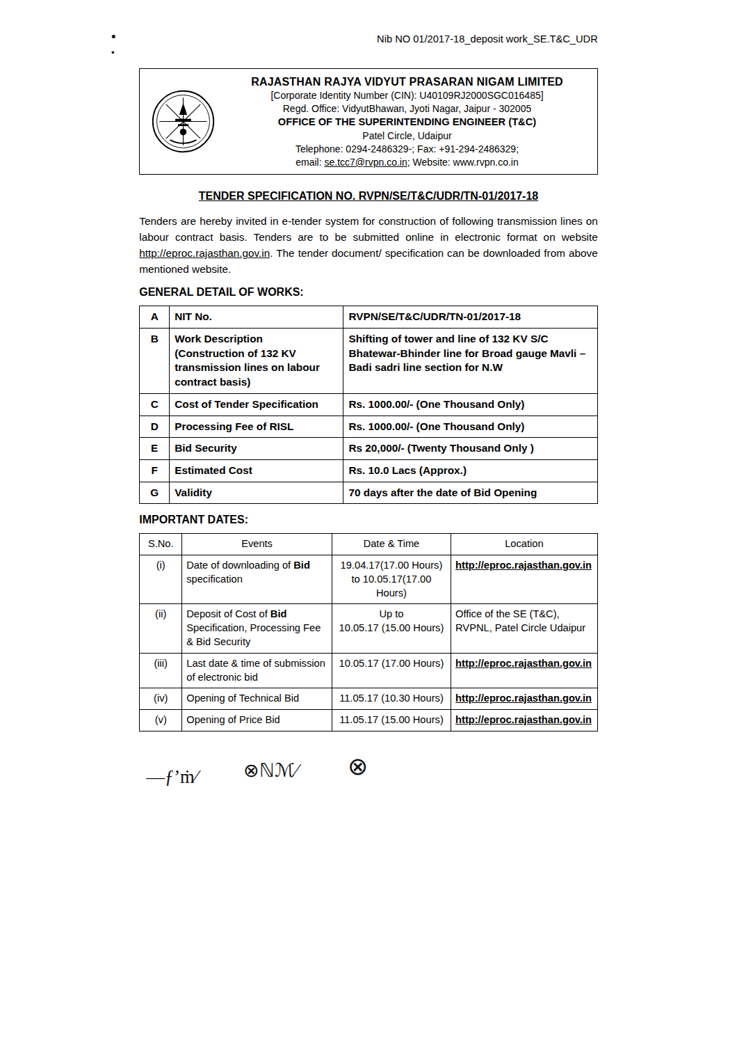•
•
Nib NO 01/2017-18_deposit work_SE.T&C_UDR
RAJASTHAN RAJYA VIDYUT PRASARAN NIGAM LIMITED
[Corporate Identity Number (CIN): U40109RJ2000SGC016485]
Regd. Office: VidyutBhawan, Jyoti Nagar, Jaipur - 302005
OFFICE OF THE SUPERINTENDING ENGINEER (T&C)
Patel Circle, Udaipur
Telephone: 0294-2486329-; Fax: +91-294-2486329;
email: se.tcc7@rvpn.co.in; Website: www.rvpn.co.in
TENDER SPECIFICATION NO. RVPN/SE/T&C/UDR/TN-01/2017-18
Tenders are hereby invited in e-tender system for construction of following transmission lines on labour contract basis. Tenders are to be submitted online in electronic format on website http://eproc.rajasthan.gov.in. The tender document/ specification can be downloaded from above mentioned website.
GENERAL DETAIL OF WORKS:
| A | NIT No. | RVPN/SE/T&C/UDR/TN-01/2017-18 |
| B | Work Description (Construction of 132 KV transmission lines on labour contract basis) | Shifting of tower and line of 132 KV S/C Bhatewar-Bhinder line for Broad gauge Mavli – Badi sadri line section for N.W |
| C | Cost of Tender Specification | Rs. 1000.00/- (One Thousand Only) |
| D | Processing Fee of RISL | Rs. 1000.00/- (One Thousand Only) |
| E | Bid Security | Rs 20,000/- (Twenty Thousand Only ) |
| F | Estimated Cost | Rs. 10.0 Lacs (Approx.) |
| G | Validity | 70 days after the date of Bid Opening |
IMPORTANT DATES:
| S.No. | Events | Date & Time | Location |
| --- | --- | --- | --- |
| (i) | Date of downloading of Bid specification | 19.04.17(17.00 Hours) to 10.05.17(17.00 Hours) | http://eproc.rajasthan.gov.in |
| (ii) | Deposit of Cost of Bid Specification, Processing Fee & Bid Security | Up to 10.05.17 (15.00 Hours) | Office of the SE (T&C), RVPNL, Patel Circle Udaipur |
| (iii) | Last date & time of submission of electronic bid | 10.05.17 (17.00 Hours) | http://eproc.rajasthan.gov.in |
| (iv) | Opening of Technical Bid | 11.05.17 (10.30 Hours) | http://eproc.rajasthan.gov.in |
| (v) | Opening of Price Bid | 11.05.17 (15.00 Hours) | http://eproc.rajasthan.gov.in |
—ƒ’ṁ⁄ ⊗ℕℳ⁄ ⊗